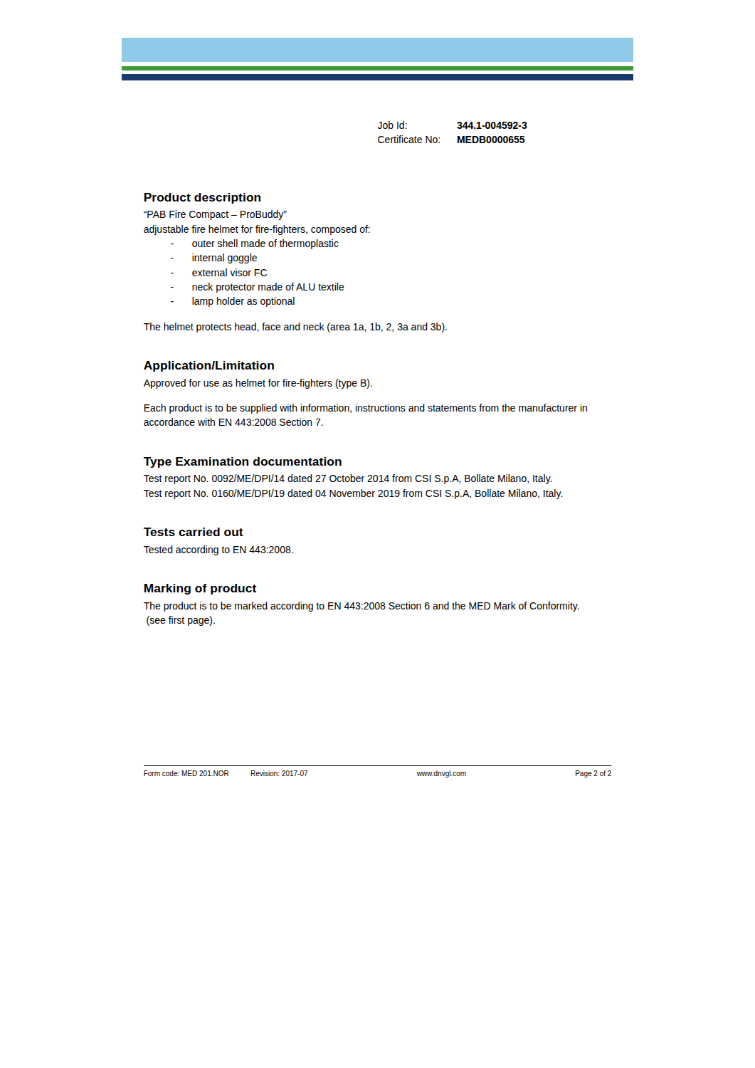| Job Id: | 344.1-004592-3 |
| Certificate No: | MEDB0000655 |
Product description
“PAB Fire Compact – ProBuddy”
adjustable fire helmet for fire-fighters, composed of:
outer shell made of thermoplastic
internal goggle
external visor FC
neck protector made of ALU textile
lamp holder as optional
The helmet protects head, face and neck (area 1a, 1b, 2, 3a and 3b).
Application/Limitation
Approved for use as helmet for fire-fighters (type B).
Each product is to be supplied with information, instructions and statements from the manufacturer in accordance with EN 443:2008 Section 7.
Type Examination documentation
Test report No. 0092/ME/DPI/14 dated 27 October 2014 from CSI S.p.A, Bollate Milano, Italy.
Test report No. 0160/ME/DPI/19 dated 04 November 2019 from CSI S.p.A, Bollate Milano, Italy.
Tests carried out
Tested according to EN 443:2008.
Marking of product
The product is to be marked according to EN 443:2008 Section 6 and the MED Mark of Conformity.
(see first page).
Form code: MED 201.NOR Revision: 2017-07 www.dnvgl.com Page 2 of 2